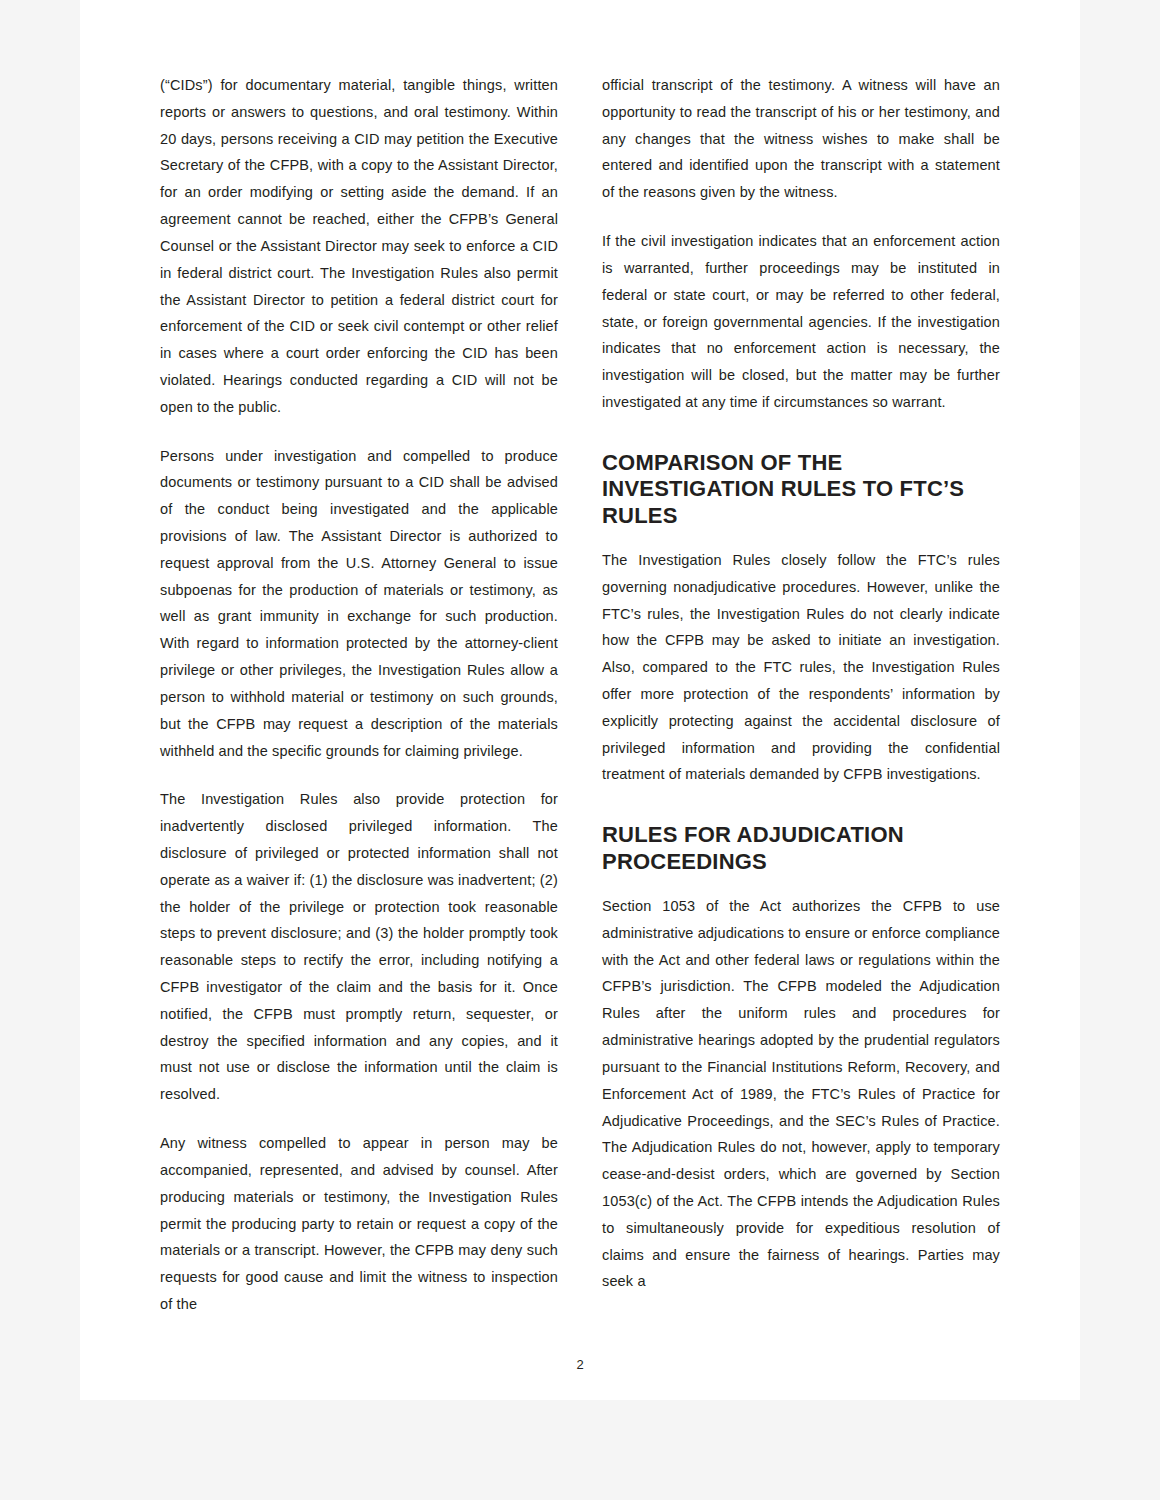(“CIDs”) for documentary material, tangible things, written reports or answers to questions, and oral testimony. Within 20 days, persons receiving a CID may petition the Executive Secretary of the CFPB, with a copy to the Assistant Director, for an order modifying or setting aside the demand. If an agreement cannot be reached, either the CFPB’s General Counsel or the Assistant Director may seek to enforce a CID in federal district court. The Investigation Rules also permit the Assistant Director to petition a federal district court for enforcement of the CID or seek civil contempt or other relief in cases where a court order enforcing the CID has been violated. Hearings conducted regarding a CID will not be open to the public.
Persons under investigation and compelled to produce documents or testimony pursuant to a CID shall be advised of the conduct being investigated and the applicable provisions of law. The Assistant Director is authorized to request approval from the U.S. Attorney General to issue subpoenas for the production of materials or testimony, as well as grant immunity in exchange for such production. With regard to information protected by the attorney-client privilege or other privileges, the Investigation Rules allow a person to withhold material or testimony on such grounds, but the CFPB may request a description of the materials withheld and the specific grounds for claiming privilege.
The Investigation Rules also provide protection for inadvertently disclosed privileged information. The disclosure of privileged or protected information shall not operate as a waiver if: (1) the disclosure was inadvertent; (2) the holder of the privilege or protection took reasonable steps to prevent disclosure; and (3) the holder promptly took reasonable steps to rectify the error, including notifying a CFPB investigator of the claim and the basis for it. Once notified, the CFPB must promptly return, sequester, or destroy the specified information and any copies, and it must not use or disclose the information until the claim is resolved.
Any witness compelled to appear in person may be accompanied, represented, and advised by counsel. After producing materials or testimony, the Investigation Rules permit the producing party to retain or request a copy of the materials or a transcript. However, the CFPB may deny such requests for good cause and limit the witness to inspection of the
official transcript of the testimony. A witness will have an opportunity to read the transcript of his or her testimony, and any changes that the witness wishes to make shall be entered and identified upon the transcript with a statement of the reasons given by the witness.
If the civil investigation indicates that an enforcement action is warranted, further proceedings may be instituted in federal or state court, or may be referred to other federal, state, or foreign governmental agencies. If the investigation indicates that no enforcement action is necessary, the investigation will be closed, but the matter may be further investigated at any time if circumstances so warrant.
Comparison of the Investigation Rules to FTC’s Rules
The Investigation Rules closely follow the FTC’s rules governing nonadjudicative procedures. However, unlike the FTC’s rules, the Investigation Rules do not clearly indicate how the CFPB may be asked to initiate an investigation. Also, compared to the FTC rules, the Investigation Rules offer more protection of the respondents’ information by explicitly protecting against the accidental disclosure of privileged information and providing the confidential treatment of materials demanded by CFPB investigations.
Rules for Adjudication Proceedings
Section 1053 of the Act authorizes the CFPB to use administrative adjudications to ensure or enforce compliance with the Act and other federal laws or regulations within the CFPB’s jurisdiction. The CFPB modeled the Adjudication Rules after the uniform rules and procedures for administrative hearings adopted by the prudential regulators pursuant to the Financial Institutions Reform, Recovery, and Enforcement Act of 1989, the FTC’s Rules of Practice for Adjudicative Proceedings, and the SEC’s Rules of Practice. The Adjudication Rules do not, however, apply to temporary cease-and-desist orders, which are governed by Section 1053(c) of the Act. The CFPB intends the Adjudication Rules to simultaneously provide for expeditious resolution of claims and ensure the fairness of hearings. Parties may seek a
2